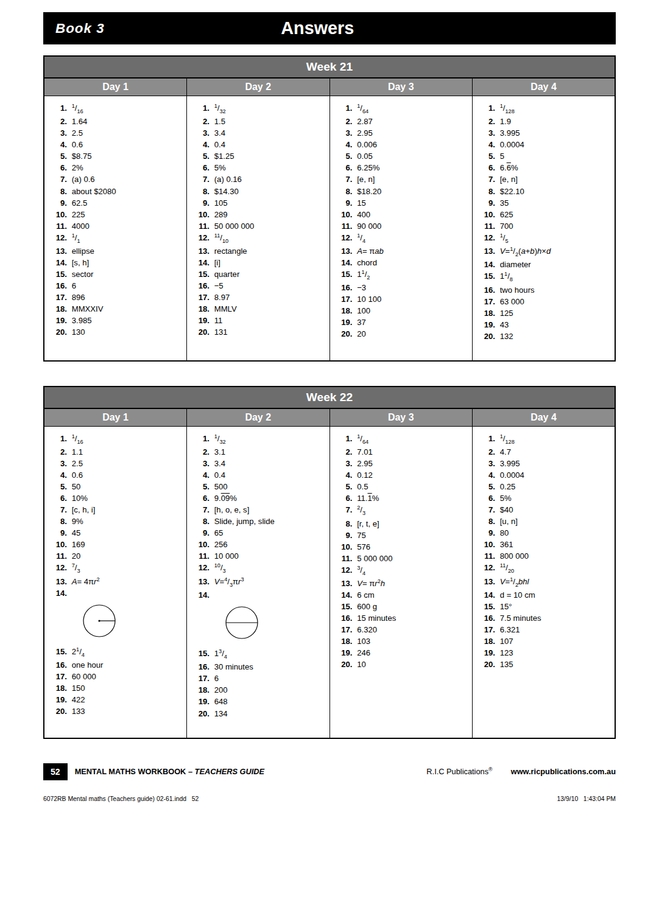Book 3 Answers
Week 21
| Day 1 | Day 2 | Day 3 | Day 4 |
| --- | --- | --- | --- |
| 1. 1 / 16 2. 1.64 3. 2.5 4. 0.6 5. $8.75 6. 2% 7. (a) 0.6 8. about $2080 9. 62.5 10. 225 11. 4000 12. 1 / 1 13. ellipse 14. [s, h] 15. sector 16. 6 17. 896 18. MMXXIV 19. 3.985 20. 130 | 1. 1 / 32 2. 1.5 3. 3.4 4. 0.4 5. $1.25 6. 5% 7. (a) 0.16 8. $14.30 9. 105 10. 289 11. 50 000 000 12. 11 / 10 13. rectangle 14. [i] 15. quarter 16. −5 17. 8.97 18. MMLV 19. 11 20. 131 | 1. 1 / 64 2. 2.87 3. 2.95 4. 0.006 5. 0.05 6. 6.25% 7. [e, n] 8. $18.20 9. 15 10. 400 11. 90 000 12. 1 / 4 13. A = π ab 14. chord 15. 1 1 / 2 16. −3 17. 10 100 18. 100 19. 37 20. 20 | 1. 1 / 128 2. 1.9 3. 3.995 4. 0.0004 5. 5 6. 6. 6 % 7. [e, n] 8. $22.10 9. 35 10. 625 11. 700 12. 1 / 5 13. V = 1 / 2 ( a + b ) h × d 14. diameter 15. 1 1 / 8 16. two hours 17. 63 000 18. 125 19. 43 20. 132 |
Week 22
| Day 1 | Day 2 | Day 3 | Day 4 |
| --- | --- | --- | --- |
| 1. 1 / 16 2. 1.1 3. 2.5 4. 0.6 5. 50 6. 10% 7. [c, h, i] 8. 9% 9. 45 10. 169 11. 20 12. 7 / 3 13. A = 4π r 2 14. 15. 2 1 / 4 16. one hour 17. 60 000 18. 150 19. 422 20. 133 | 1. 1 / 32 2. 3.1 3. 3.4 4. 0.4 5. 500 6. 9. 09 % 7. [h, o, e, s] 8. Slide, jump, slide 9. 65 10. 256 11. 10 000 12. 10 / 3 13. V = 4 / 3 π r 3 14. 15. 1 3 / 4 16. 30 minutes 17. 6 18. 200 19. 648 20. 134 | 1. 1 / 64 2. 7.01 3. 2.95 4. 0.12 5. 0.5 6. 11. 1 % 7. 2 / 3 8. [r, t, e] 9. 75 10. 576 11. 5 000 000 12. 3 / 4 13. V = π r 2 h 14. 6 cm 15. 600 g 16. 15 minutes 17. 6.320 18. 103 19. 246 20. 10 | 1. 1 / 128 2. 4.7 3. 3.995 4. 0.0004 5. 0.25 6. 5% 7. $40 8. [u, n] 9. 80 10. 361 11. 800 000 12. 11 / 20 13. V = 1 / 2 bhl 14. d = 10 cm 15. 15° 16. 7.5 minutes 17. 6.321 18. 107 19. 123 20. 135 |
52 MENTAL MATHS WORKBOOK – TEACHERS GUIDE R.I.C Publications® www.ricpublications.com.au
6072RB Mental maths (Teachers guide) 02-61.indd 52 13/9/10 1:43:04 PM